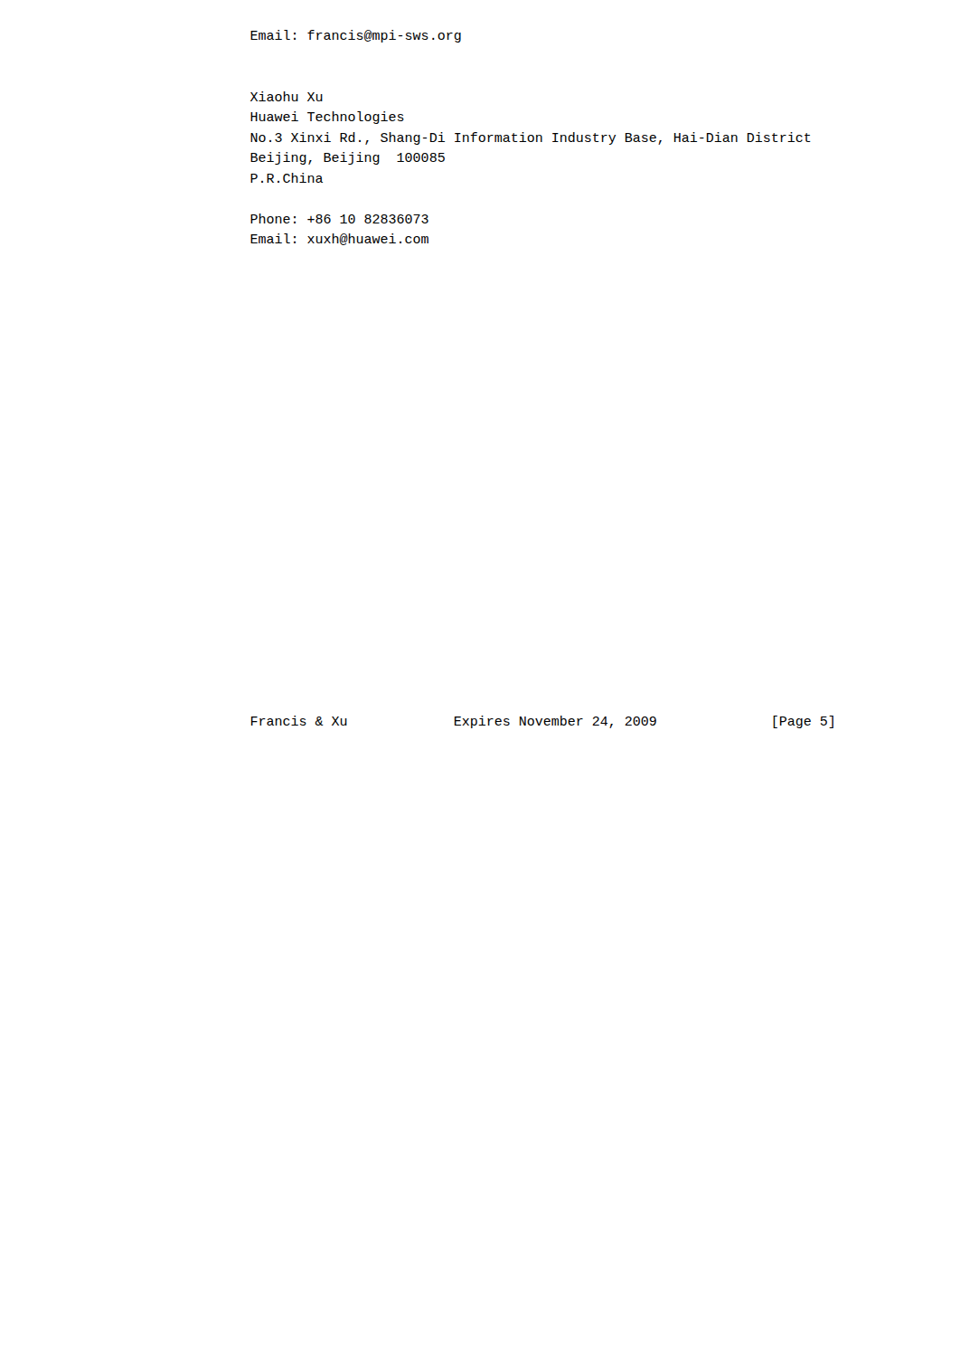Email: francis@mpi-sws.org


Xiaohu Xu
Huawei Technologies
No.3 Xinxi Rd., Shang-Di Information Industry Base, Hai-Dian District
Beijing, Beijing  100085
P.R.China

Phone: +86 10 82836073
Email: xuxh@huawei.com
Francis & Xu Expires November 24, 2009 [Page 5]